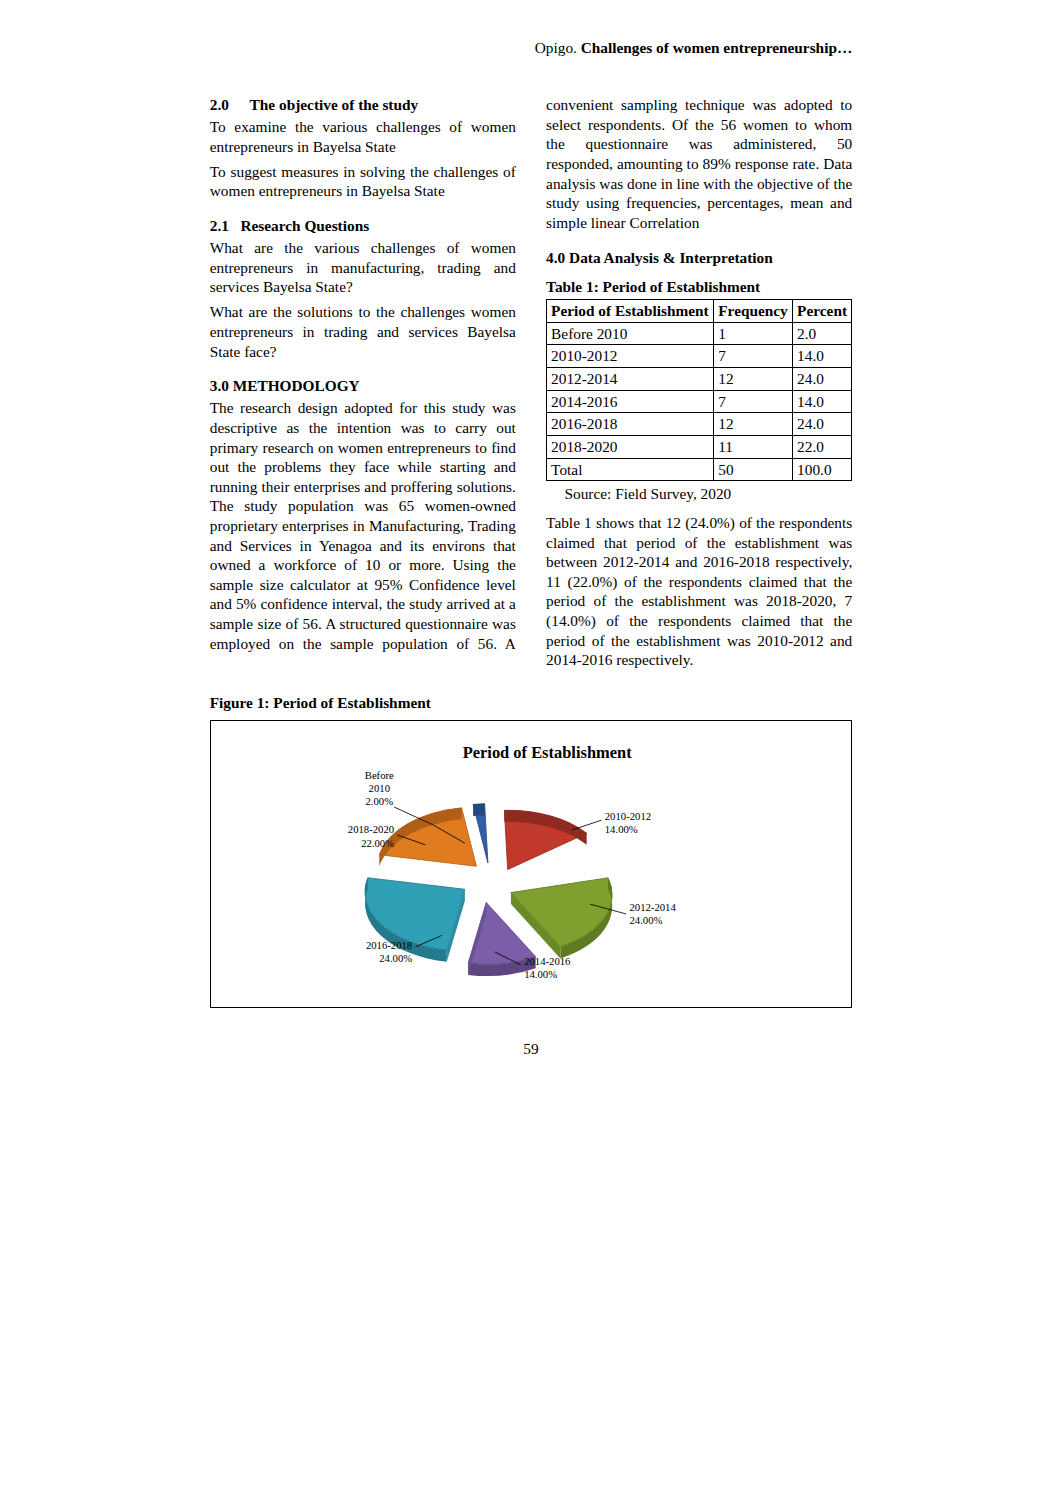Opigo. Challenges of women entrepreneurship…
2.0 The objective of the study
To examine the various challenges of women entrepreneurs in Bayelsa State
To suggest measures in solving the challenges of women entrepreneurs in Bayelsa State
2.1 Research Questions
What are the various challenges of women entrepreneurs in manufacturing, trading and services Bayelsa State?
What are the solutions to the challenges women entrepreneurs in trading and services Bayelsa State face?
3.0 METHODOLOGY
The research design adopted for this study was descriptive as the intention was to carry out primary research on women entrepreneurs to find out the problems they face while starting and running their enterprises and proffering solutions. The study population was 65 women-owned proprietary enterprises in Manufacturing, Trading and Services in Yenagoa and its environs that owned a workforce of 10 or more. Using the sample size calculator at 95% Confidence level and 5% confidence interval, the study arrived at a sample size of 56. A structured questionnaire was employed on the sample population of 56. A convenient sampling technique was adopted to select respondents. Of the 56 women to whom the questionnaire was administered, 50 responded, amounting to 89% response rate. Data analysis was done in line with the objective of the study using frequencies, percentages, mean and simple linear Correlation
4.0 Data Analysis & Interpretation
Table 1: Period of Establishment
| Period of Establishment | Frequency | Percent |
| --- | --- | --- |
| Before 2010 | 1 | 2.0 |
| 2010-2012 | 7 | 14.0 |
| 2012-2014 | 12 | 24.0 |
| 2014-2016 | 7 | 14.0 |
| 2016-2018 | 12 | 24.0 |
| 2018-2020 | 11 | 22.0 |
| Total | 50 | 100.0 |
Source: Field Survey, 2020
Table 1 shows that 12 (24.0%) of the respondents claimed that period of the establishment was between 2012-2014 and 2016-2018 respectively, 11 (22.0%) of the respondents claimed that the period of the establishment was 2018-2020, 7 (14.0%) of the respondents claimed that the period of the establishment was 2010-2012 and 2014-2016 respectively.
Figure 1: Period of Establishment
Period of Establishment Period of Establishment Before 2010 2.00% 2010-2012 14.00% 2012-2014 24.00% 2014-2016 14.00% 2016-2018 24.00% 2018-2020 22.00%
59